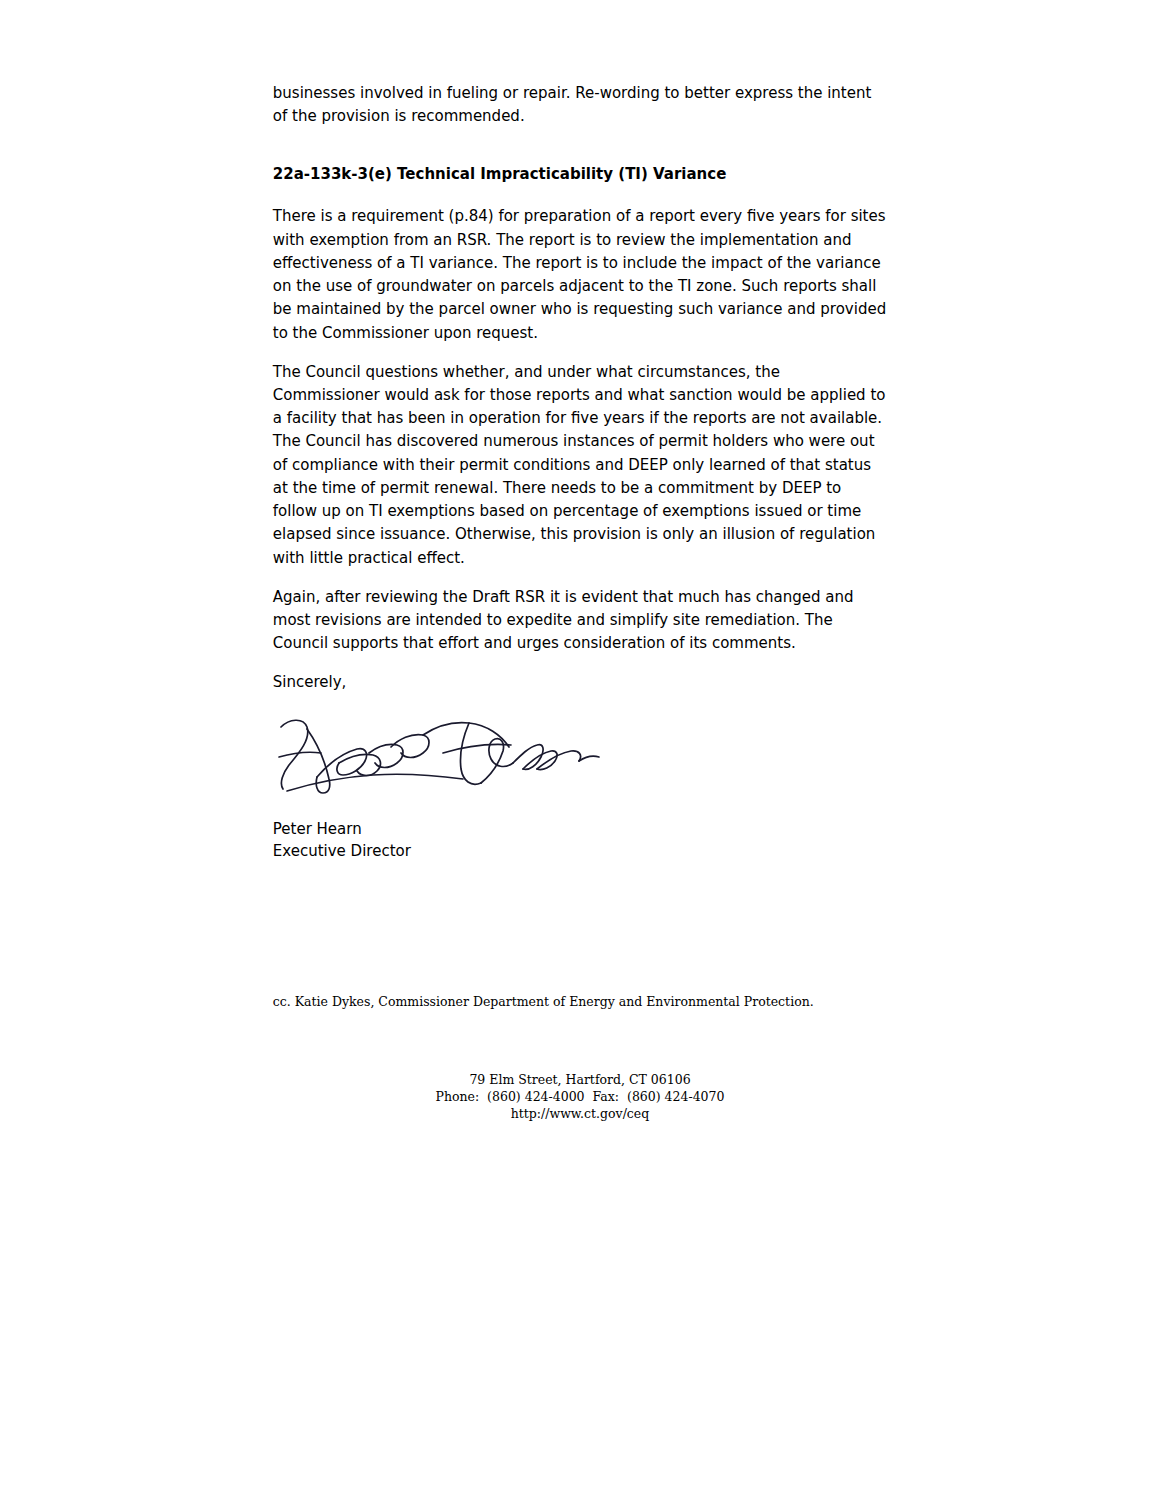businesses involved in fueling or repair. Re-wording to better express the intent of the provision is recommended.
22a-133k-3(e) Technical Impracticability (TI) Variance
There is a requirement (p.84) for preparation of a report every five years for sites with exemption from an RSR. The report is to review the implementation and effectiveness of a TI variance. The report is to include the impact of the variance on the use of groundwater on parcels adjacent to the TI zone. Such reports shall be maintained by the parcel owner who is requesting such variance and provided to the Commissioner upon request.
The Council questions whether, and under what circumstances, the Commissioner would ask for those reports and what sanction would be applied to a facility that has been in operation for five years if the reports are not available. The Council has discovered numerous instances of permit holders who were out of compliance with their permit conditions and DEEP only learned of that status at the time of permit renewal. There needs to be a commitment by DEEP to follow up on TI exemptions based on percentage of exemptions issued or time elapsed since issuance. Otherwise, this provision is only an illusion of regulation with little practical effect.
Again, after reviewing the Draft RSR it is evident that much has changed and most revisions are intended to expedite and simplify site remediation. The Council supports that effort and urges consideration of its comments.
Sincerely,
Peter Hearn
Executive Director
cc. Katie Dykes, Commissioner Department of Energy and Environmental Protection.
79 Elm Street, Hartford, CT 06106
Phone: (860) 424-4000 Fax: (860) 424-4070
http://www.ct.gov/ceq